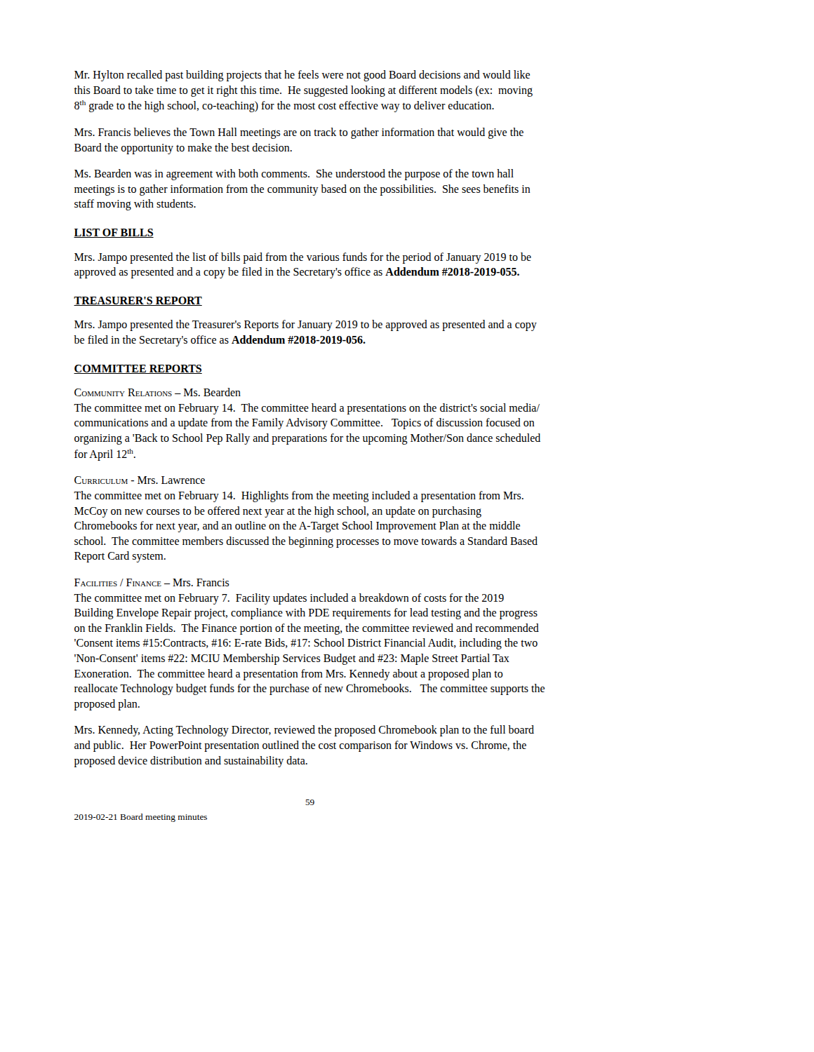Mr. Hylton recalled past building projects that he feels were not good Board decisions and would like this Board to take time to get it right this time. He suggested looking at different models (ex: moving 8th grade to the high school, co-teaching) for the most cost effective way to deliver education.
Mrs. Francis believes the Town Hall meetings are on track to gather information that would give the Board the opportunity to make the best decision.
Ms. Bearden was in agreement with both comments. She understood the purpose of the town hall meetings is to gather information from the community based on the possibilities. She sees benefits in staff moving with students.
List of Bills
Mrs. Jampo presented the list of bills paid from the various funds for the period of January 2019 to be approved as presented and a copy be filed in the Secretary's office as Addendum #2018-2019-055.
Treasurer's Report
Mrs. Jampo presented the Treasurer's Reports for January 2019 to be approved as presented and a copy be filed in the Secretary's office as Addendum #2018-2019-056.
Committee Reports
Community Relations – Ms. Bearden
The committee met on February 14. The committee heard a presentations on the district's social media/ communications and a update from the Family Advisory Committee. Topics of discussion focused on organizing a 'Back to School Pep Rally and preparations for the upcoming Mother/Son dance scheduled for April 12th.
Curriculum - Mrs. Lawrence
The committee met on February 14. Highlights from the meeting included a presentation from Mrs. McCoy on new courses to be offered next year at the high school, an update on purchasing Chromebooks for next year, and an outline on the A-Target School Improvement Plan at the middle school. The committee members discussed the beginning processes to move towards a Standard Based Report Card system.
Facilities / Finance – Mrs. Francis
The committee met on February 7. Facility updates included a breakdown of costs for the 2019 Building Envelope Repair project, compliance with PDE requirements for lead testing and the progress on the Franklin Fields. The Finance portion of the meeting, the committee reviewed and recommended 'Consent items #15:Contracts, #16: E-rate Bids, #17: School District Financial Audit, including the two 'Non-Consent' items #22: MCIU Membership Services Budget and #23: Maple Street Partial Tax Exoneration. The committee heard a presentation from Mrs. Kennedy about a proposed plan to reallocate Technology budget funds for the purchase of new Chromebooks. The committee supports the proposed plan.
Mrs. Kennedy, Acting Technology Director, reviewed the proposed Chromebook plan to the full board and public. Her PowerPoint presentation outlined the cost comparison for Windows vs. Chrome, the proposed device distribution and sustainability data.
59
2019-02-21 Board meeting minutes